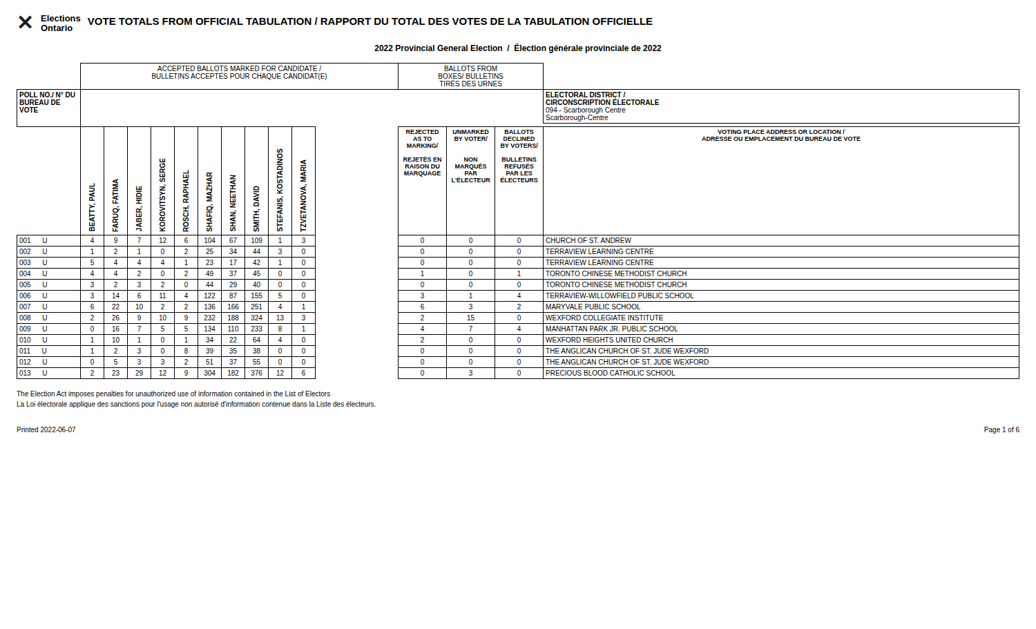✕
Elections
Ontario
VOTE TOTALS FROM OFFICIAL TABULATION / RAPPORT DU TOTAL DES VOTES DE LA TABULATION OFFICIELLE
2022 Provincial General Election / Élection générale provinciale de 2022
| | ACCEPTED BALLOTS MARKED FOR CANDIDATE / BULLETINS ACCEPTÉS POUR CHAQUE CANDIDAT(E) | BALLOTS FROM BOXES/ BULLETINS TIRÉS DES URNES | |
| POLL NO./ N° DU BUREAU DE VOTE | | | ELECTORAL DISTRICT / CIRCONSCRIPTION ÉLECTORALE 094 - Scarborough Centre Scarborough-Centre |
| | BEATTY, PAUL | FARUQ, FATIMA | JABER, HIDIE | KOROVITSYN, SERGE | ROSCH, RAPHAEL | SHAFIQ, MAZHAR | SHAN, NEETHAN | SMITH, DAVID | STEFANIS, KOSTADINOS | TZVETANOVA, MARIA | | REJECTED AS TO MARKING/ REJETÉS EN RAISON DU MARQUAGE | UNMARKED BY VOTER/ NON MARQUÉS PAR L'ÉLECTEUR | BALLOTS DECLINED BY VOTERS/ BULLETINS REFUSÉS PAR LES ÉLECTEURS | VOTING PLACE ADDRESS OR LOCATION / ADRESSE OU EMPLACEMENT DU BUREAU DE VOTE |
| 001 U | 4 | 9 | 7 | 12 | 6 | 104 | 67 | 109 | 1 | 3 | | 0 | 0 | 0 | CHURCH OF ST. ANDREW |
| 002 U | 1 | 2 | 1 | 0 | 2 | 25 | 34 | 44 | 3 | 0 | | 0 | 0 | 0 | TERRAVIEW LEARNING CENTRE |
| 003 U | 5 | 4 | 4 | 4 | 1 | 23 | 17 | 42 | 1 | 0 | | 0 | 0 | 0 | TERRAVIEW LEARNING CENTRE |
| 004 U | 4 | 4 | 2 | 0 | 2 | 49 | 37 | 45 | 0 | 0 | | 1 | 0 | 1 | TORONTO CHINESE METHODIST CHURCH |
| 005 U | 3 | 2 | 3 | 2 | 0 | 44 | 29 | 40 | 0 | 0 | | 0 | 0 | 0 | TORONTO CHINESE METHODIST CHURCH |
| 006 U | 3 | 14 | 6 | 11 | 4 | 122 | 87 | 155 | 5 | 0 | | 3 | 1 | 4 | TERRAVIEW-WILLOWFIELD PUBLIC SCHOOL |
| 007 U | 6 | 22 | 10 | 2 | 2 | 136 | 166 | 251 | 4 | 1 | | 6 | 3 | 2 | MARYVALE PUBLIC SCHOOL |
| 008 U | 2 | 26 | 9 | 10 | 9 | 232 | 188 | 324 | 13 | 3 | | 2 | 15 | 0 | WEXFORD COLLEGIATE INSTITUTE |
| 009 U | 0 | 16 | 7 | 5 | 5 | 134 | 110 | 233 | 8 | 1 | | 4 | 7 | 4 | MANHATTAN PARK JR. PUBLIC SCHOOL |
| 010 U | 1 | 10 | 1 | 0 | 1 | 34 | 22 | 64 | 4 | 0 | | 2 | 0 | 0 | WEXFORD HEIGHTS UNITED CHURCH |
| 011 U | 1 | 2 | 3 | 0 | 8 | 39 | 35 | 38 | 0 | 0 | | 0 | 0 | 0 | THE ANGLICAN CHURCH OF ST. JUDE WEXFORD |
| 012 U | 0 | 5 | 3 | 3 | 2 | 51 | 37 | 55 | 0 | 0 | | 0 | 0 | 0 | THE ANGLICAN CHURCH OF ST. JUDE WEXFORD |
| 013 U | 2 | 23 | 29 | 12 | 9 | 304 | 182 | 376 | 12 | 6 | | 0 | 3 | 0 | PRECIOUS BLOOD CATHOLIC SCHOOL |
The Election Act imposes penalties for unauthorized use of information contained in the List of Electors
La Loi électorale applique des sanctions pour l'usage non autorisé d'information contenue dans la Liste des électeurs.
Printed 2022-06-07
Page 1 of 6